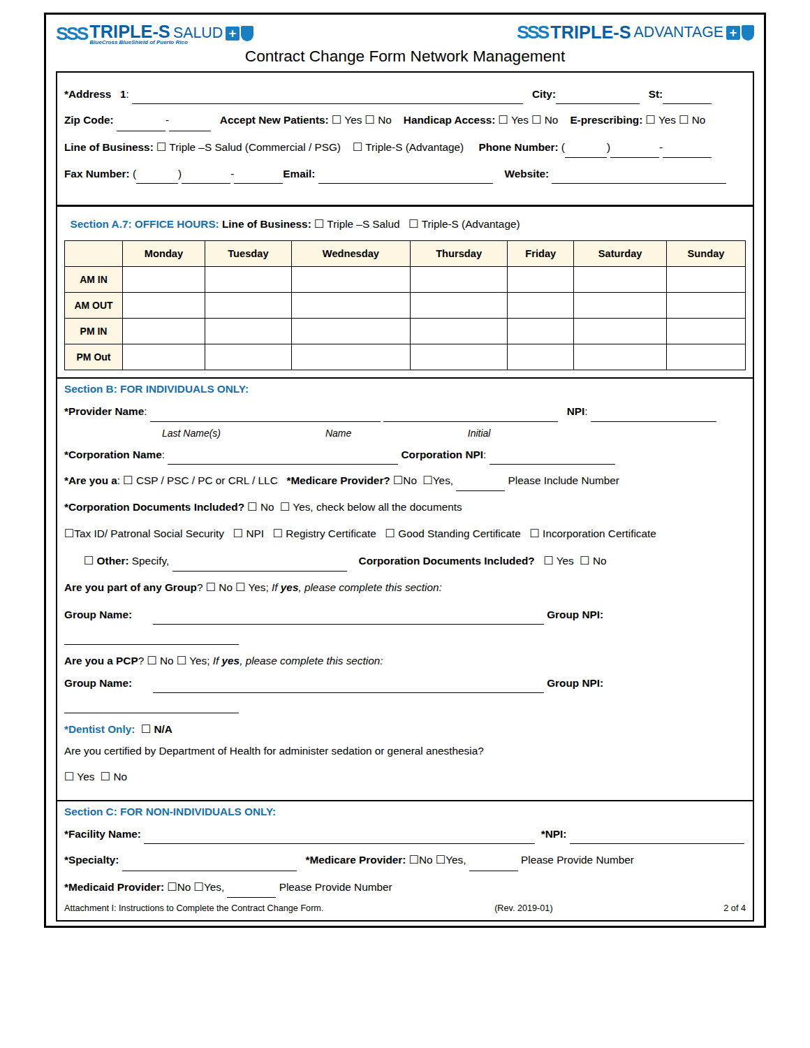SSS TRIPLE-S SALUD BlueCross BlueShield of Puerto Rico
SSS TRIPLE-S ADVANTAGE
Contract Change Form Network Management
*Address 1: City: St:
Zip Code: - Accept New Patients: ☐ Yes ☐ No Handicap Access: ☐ Yes ☐ No E-prescribing: ☐ Yes ☐ No
Line of Business: ☐ Triple –S Salud (Commercial / PSG) ☐ Triple-S (Advantage) Phone Number: ( ) -
Fax Number: ( ) - Email: Website:
Section A.7: OFFICE HOURS: Line of Business: ☐ Triple –S Salud ☐ Triple-S (Advantage)
| | Monday | Tuesday | Wednesday | Thursday | Friday | Saturday | Sunday |
| --- | --- | --- | --- | --- | --- | --- | --- |
| AM IN | | | | | | | |
| AM OUT | | | | | | | |
| PM IN | | | | | | | |
| PM Out | | | | | | | |
Section B: FOR INDIVIDUALS ONLY:
*Provider Name: NPI:
Last Name(s) Name Initial
*Corporation Name: Corporation NPI:
*Are you a: ☐ CSP / PSC / PC or CRL / LLC *Medicare Provider? ☐No ☐Yes, Please Include Number
*Corporation Documents Included? ☐ No ☐ Yes, check below all the documents
☐Tax ID/ Patronal Social Security ☐ NPI ☐ Registry Certificate ☐ Good Standing Certificate ☐ Incorporation Certificate
☐ Other: Specify, Corporation Documents Included? ☐ Yes ☐ No
Are you part of any Group? ☐ No ☐ Yes; If yes, please complete this section:
Group Name: Group NPI:
Are you a PCP? ☐ No ☐ Yes; If yes, please complete this section:
Group Name: Group NPI:
*Dentist Only: ☐ N/A
Are you certified by Department of Health for administer sedation or general anesthesia?
☐ Yes ☐ No
Section C: FOR NON-INDIVIDUALS ONLY:
*Facility Name: *NPI:
*Specialty: *Medicare Provider: ☐No ☐Yes, Please Provide Number
*Medicaid Provider: ☐No ☐Yes, Please Provide Number
Attachment I: Instructions to Complete the Contract Change Form. (Rev. 2019-01) 2 of 4